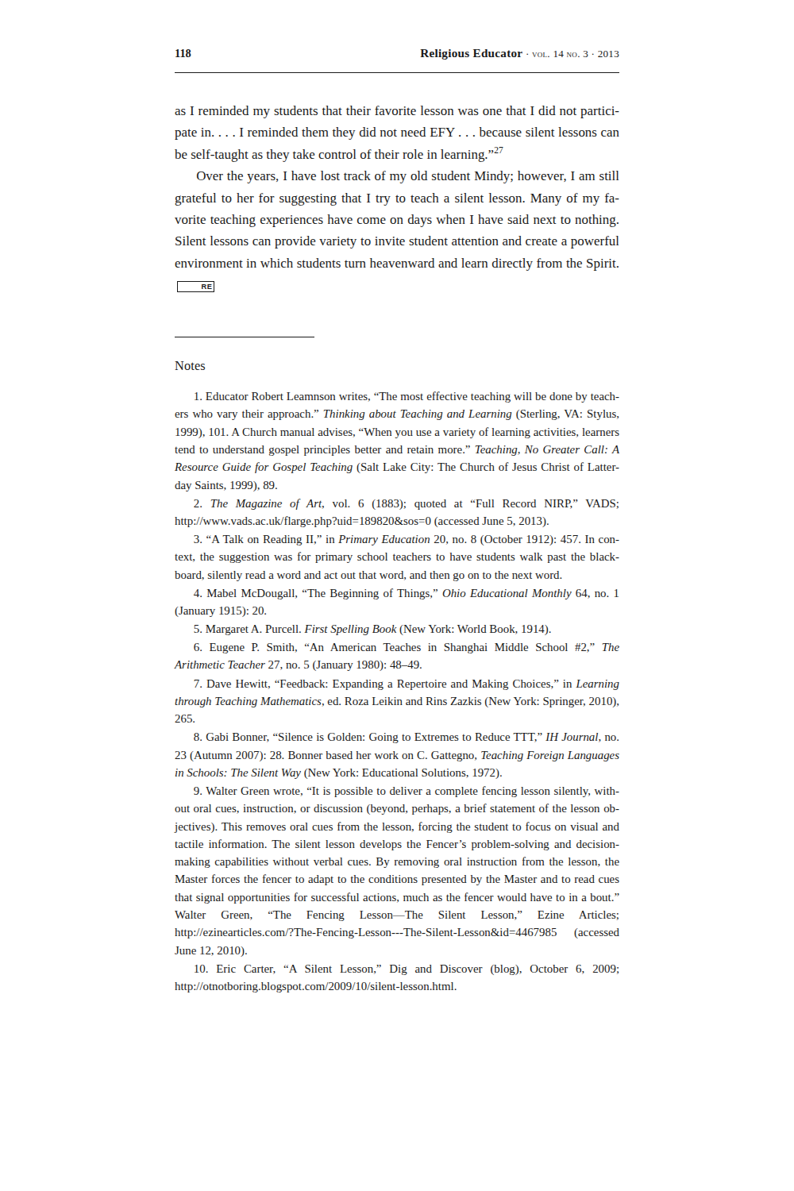118 Religious Educator · vol. 14 no. 3 · 2013
as I reminded my students that their favorite lesson was one that I did not participate in. . . . I reminded them they did not need EFY . . . because silent lessons can be self-taught as they take control of their role in learning.”27
Over the years, I have lost track of my old student Mindy; however, I am still grateful to her for suggesting that I try to teach a silent lesson. Many of my favorite teaching experiences have come on days when I have said next to nothing. Silent lessons can provide variety to invite student attention and create a powerful environment in which students turn heavenward and learn directly from the Spirit.RE
Notes
Educator Robert Leamnson writes, “The most effective teaching will be done by teachers who vary their approach.” Thinking about Teaching and Learning (Sterling, VA: Stylus, 1999), 101. A Church manual advises, “When you use a variety of learning activities, learners tend to understand gospel principles better and retain more.” Teaching, No Greater Call: A Resource Guide for Gospel Teaching (Salt Lake City: The Church of Jesus Christ of Latter-day Saints, 1999), 89.
The Magazine of Art, vol. 6 (1883); quoted at “Full Record NIRP,” VADS; http://www.vads.ac.uk/flarge.php?uid=189820&sos=0 (accessed June 5, 2013).
“A Talk on Reading II,” in Primary Education 20, no. 8 (October 1912): 457. In context, the suggestion was for primary school teachers to have students walk past the blackboard, silently read a word and act out that word, and then go on to the next word.
Mabel McDougall, “The Beginning of Things,” Ohio Educational Monthly 64, no. 1 (January 1915): 20.
Margaret A. Purcell. First Spelling Book (New York: World Book, 1914).
Eugene P. Smith, “An American Teaches in Shanghai Middle School #2,” The Arithmetic Teacher 27, no. 5 (January 1980): 48–49.
Dave Hewitt, “Feedback: Expanding a Repertoire and Making Choices,” in Learning through Teaching Mathematics, ed. Roza Leikin and Rins Zazkis (New York: Springer, 2010), 265.
Gabi Bonner, “Silence is Golden: Going to Extremes to Reduce TTT,” IH Journal, no. 23 (Autumn 2007): 28. Bonner based her work on C. Gattegno, Teaching Foreign Languages in Schools: The Silent Way (New York: Educational Solutions, 1972).
Walter Green wrote, “It is possible to deliver a complete fencing lesson silently, without oral cues, instruction, or discussion (beyond, perhaps, a brief statement of the lesson objectives). This removes oral cues from the lesson, forcing the student to focus on visual and tactile information. The silent lesson develops the Fencer’s problem-solving and decision-making capabilities without verbal cues. By removing oral instruction from the lesson, the Master forces the fencer to adapt to the conditions presented by the Master and to read cues that signal opportunities for successful actions, much as the fencer would have to in a bout.” Walter Green, “The Fencing Lesson—The Silent Lesson,” Ezine Articles; http://ezinearticles.com/?The-Fencing-Lesson---The-Silent-Lesson&id=4467985 (accessed June 12, 2010).
Eric Carter, “A Silent Lesson,” Dig and Discover (blog), October 6, 2009; http://otnotboring.blogspot.com/2009/10/silent-lesson.html.